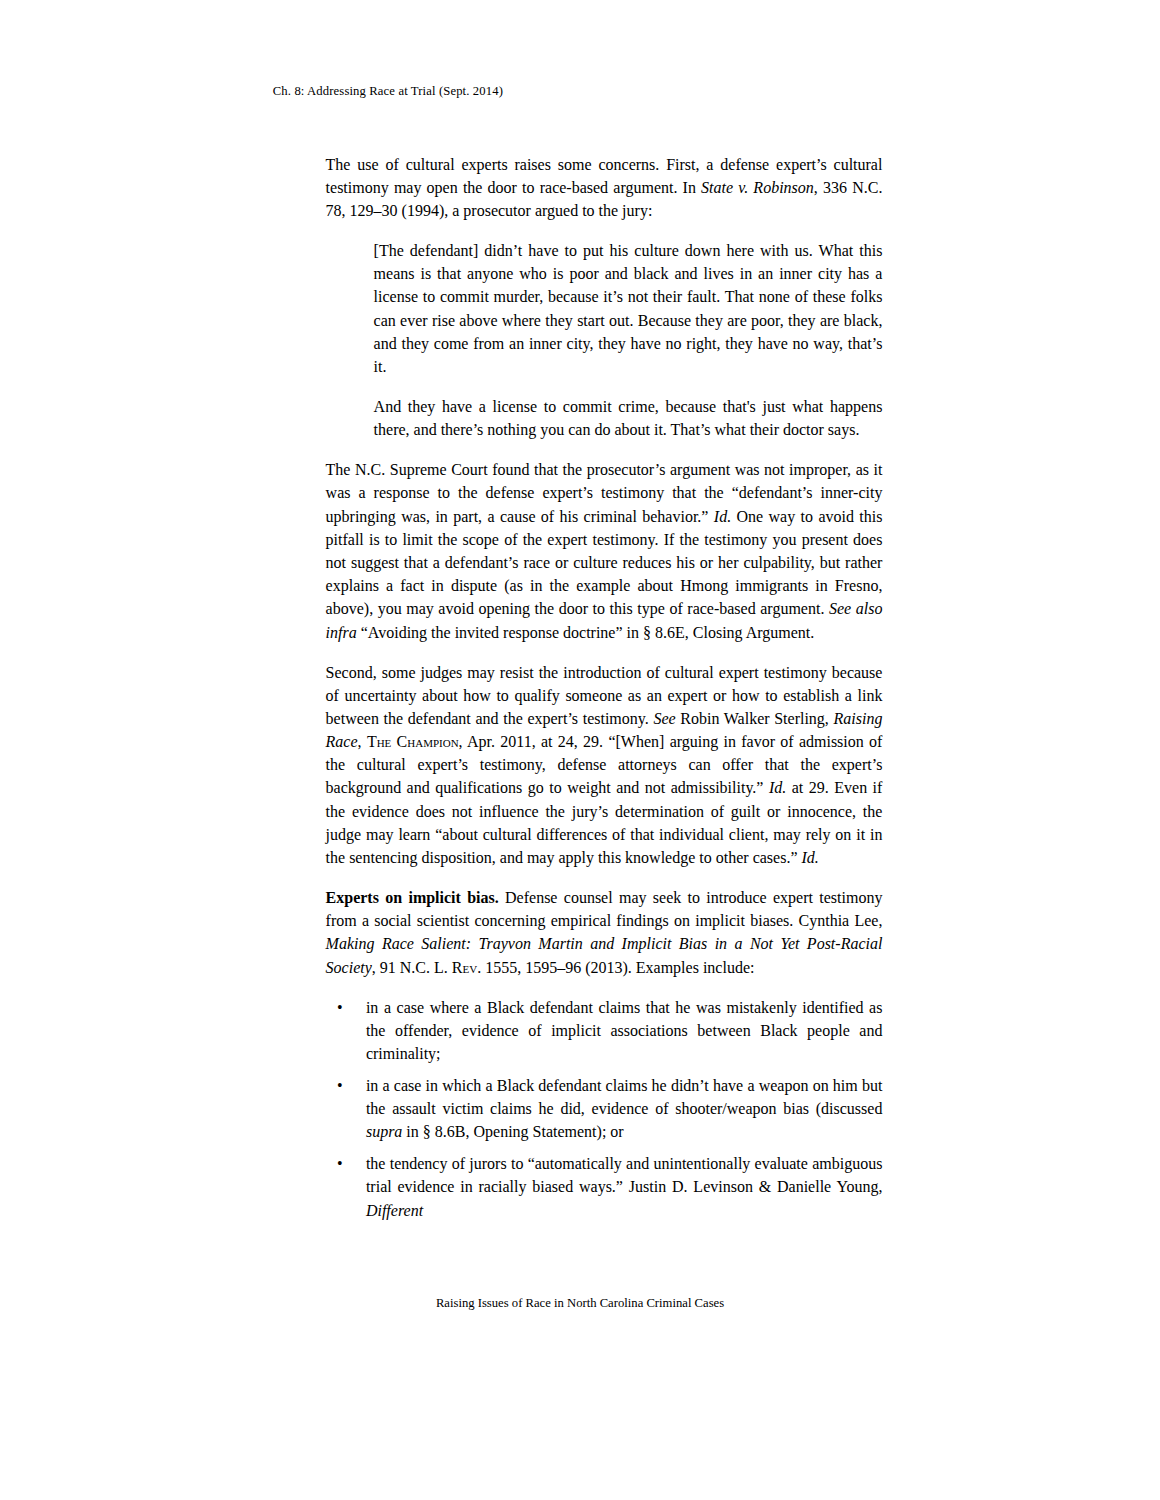Ch. 8: Addressing Race at Trial (Sept. 2014)
The use of cultural experts raises some concerns. First, a defense expert’s cultural testimony may open the door to race-based argument. In State v. Robinson, 336 N.C. 78, 129–30 (1994), a prosecutor argued to the jury:
[The defendant] didn’t have to put his culture down here with us. What this means is that anyone who is poor and black and lives in an inner city has a license to commit murder, because it’s not their fault. That none of these folks can ever rise above where they start out. Because they are poor, they are black, and they come from an inner city, they have no right, they have no way, that’s it.
And they have a license to commit crime, because that's just what happens there, and there’s nothing you can do about it. That’s what their doctor says.
The N.C. Supreme Court found that the prosecutor’s argument was not improper, as it was a response to the defense expert’s testimony that the “defendant’s inner-city upbringing was, in part, a cause of his criminal behavior.” Id. One way to avoid this pitfall is to limit the scope of the expert testimony. If the testimony you present does not suggest that a defendant’s race or culture reduces his or her culpability, but rather explains a fact in dispute (as in the example about Hmong immigrants in Fresno, above), you may avoid opening the door to this type of race-based argument. See also infra “Avoiding the invited response doctrine” in § 8.6E, Closing Argument.
Second, some judges may resist the introduction of cultural expert testimony because of uncertainty about how to qualify someone as an expert or how to establish a link between the defendant and the expert’s testimony. See Robin Walker Sterling, Raising Race, The Champion, Apr. 2011, at 24, 29. “[When] arguing in favor of admission of the cultural expert’s testimony, defense attorneys can offer that the expert’s background and qualifications go to weight and not admissibility.” Id. at 29. Even if the evidence does not influence the jury’s determination of guilt or innocence, the judge may learn “about cultural differences of that individual client, may rely on it in the sentencing disposition, and may apply this knowledge to other cases.” Id.
Experts on implicit bias. Defense counsel may seek to introduce expert testimony from a social scientist concerning empirical findings on implicit biases. Cynthia Lee, Making Race Salient: Trayvon Martin and Implicit Bias in a Not Yet Post-Racial Society, 91 N.C. L. Rev. 1555, 1595–96 (2013). Examples include:
in a case where a Black defendant claims that he was mistakenly identified as the offender, evidence of implicit associations between Black people and criminality;
in a case in which a Black defendant claims he didn’t have a weapon on him but the assault victim claims he did, evidence of shooter/weapon bias (discussed supra in § 8.6B, Opening Statement); or
the tendency of jurors to “automatically and unintentionally evaluate ambiguous trial evidence in racially biased ways.” Justin D. Levinson & Danielle Young, Different
Raising Issues of Race in North Carolina Criminal Cases